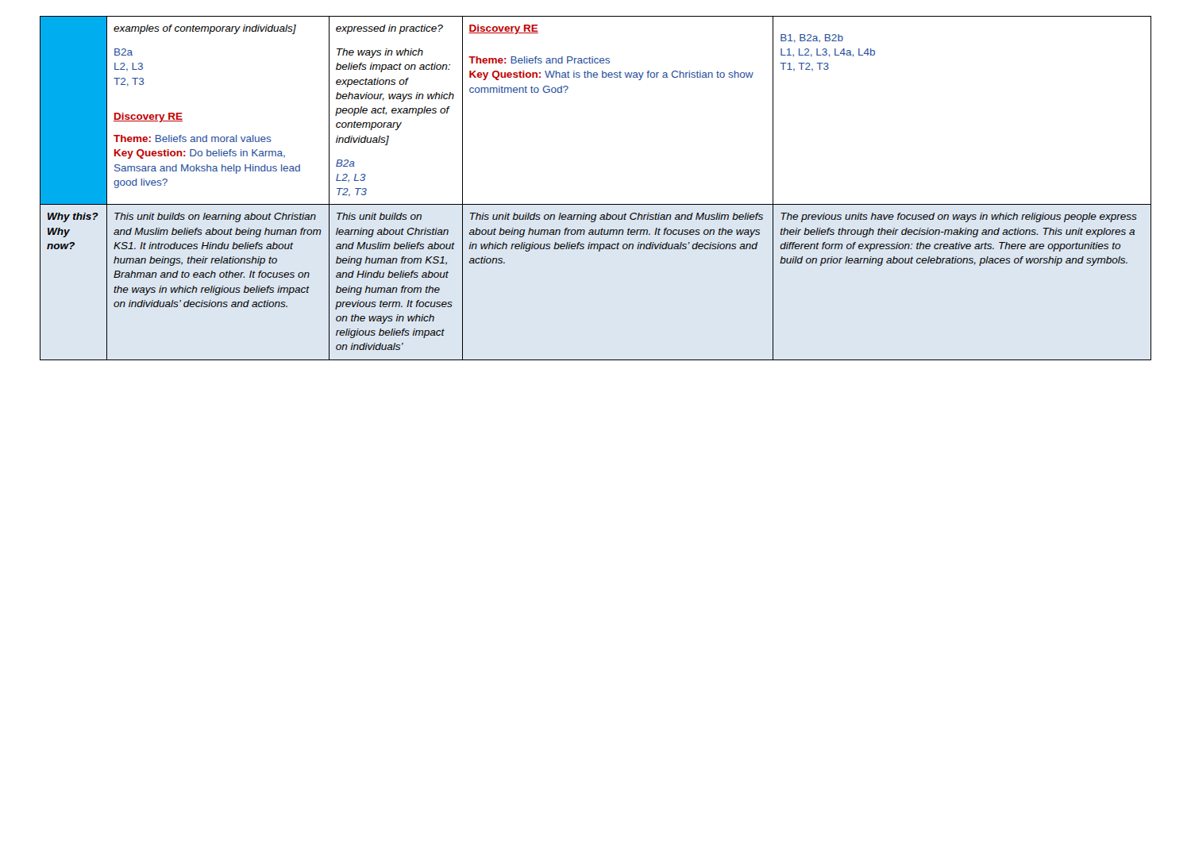| | examples of contemporary individuals] B2a L2, L3 T2, T3 Discovery RE Theme: Beliefs and moral values Key Question: Do beliefs in Karma, Samsara and Moksha help Hindus lead good lives? | expressed in practice? The ways in which beliefs impact on action: expectations of behaviour, ways in which people act, examples of contemporary individuals] B2a L2, L3 T2, T3 | Discovery RE Theme: Beliefs and Practices Key Question: What is the best way for a Christian to show commitment to God? | B1, B2a, B2b L1, L2, L3, L4a, L4b T1, T2, T3 |
| Why this? Why now? | This unit builds on learning about Christian and Muslim beliefs about being human from KS1. It introduces Hindu beliefs about human beings, their relationship to Brahman and to each other. It focuses on the ways in which religious beliefs impact on individuals’ decisions and actions. | This unit builds on learning about Christian and Muslim beliefs about being human from KS1, and Hindu beliefs about being human from the previous term. It focuses on the ways in which religious beliefs impact on individuals’ | This unit builds on learning about Christian and Muslim beliefs about being human from autumn term. It focuses on the ways in which religious beliefs impact on individuals’ decisions and actions. | The previous units have focused on ways in which religious people express their beliefs through their decision-making and actions. This unit explores a different form of expression: the creative arts. There are opportunities to build on prior learning about celebrations, places of worship and symbols. |